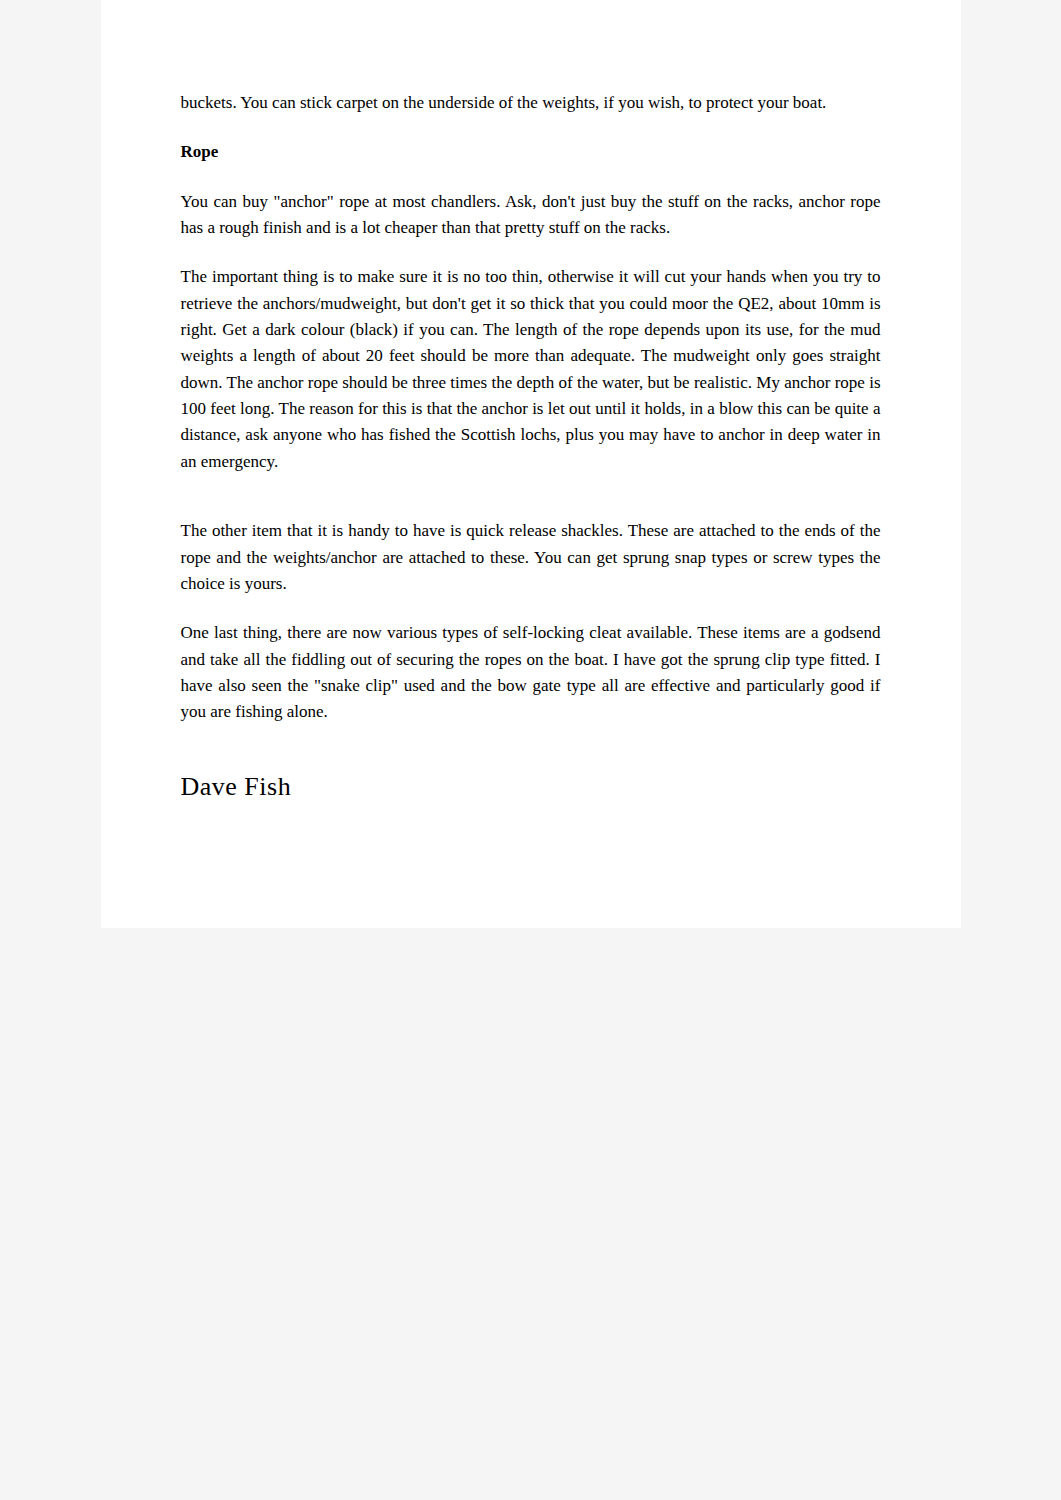buckets. You can stick carpet on the underside of the weights, if you wish, to protect your boat.
Rope
You can buy "anchor" rope at most chandlers. Ask, don't just buy the stuff on the racks, anchor rope has a rough finish and is a lot cheaper than that pretty stuff on the racks.
The important thing is to make sure it is no too thin, otherwise it will cut your hands when you try to retrieve the anchors/mudweight, but don't get it so thick that you could moor the QE2, about 10mm is right. Get a dark colour (black) if you can. The length of the rope depends upon its use, for the mud weights a length of about 20 feet should be more than adequate. The mudweight only goes straight down. The anchor rope should be three times the depth of the water, but be realistic. My anchor rope is 100 feet long. The reason for this is that the anchor is let out until it holds, in a blow this can be quite a distance, ask anyone who has fished the Scottish lochs, plus you may have to anchor in deep water in an emergency.
The other item that it is handy to have is quick release shackles. These are attached to the ends of the rope and the weights/anchor are attached to these. You can get sprung snap types or screw types the choice is yours.
One last thing, there are now various types of self-locking cleat available. These items are a godsend and take all the fiddling out of securing the ropes on the boat. I have got the sprung clip type fitted. I have also seen the "snake clip" used and the bow gate type all are effective and particularly good if you are fishing alone.
Dave Fish